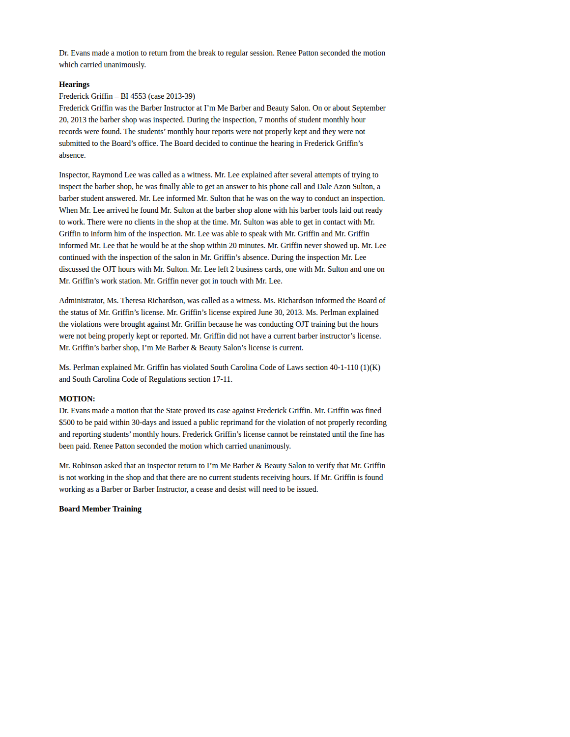Dr. Evans made a motion to return from the break to regular session. Renee Patton seconded the motion which carried unanimously.
Hearings
Frederick Griffin – BI 4553 (case 2013-39)
Frederick Griffin was the Barber Instructor at I’m Me Barber and Beauty Salon. On or about September 20, 2013 the barber shop was inspected. During the inspection, 7 months of student monthly hour records were found. The students’ monthly hour reports were not properly kept and they were not submitted to the Board’s office. The Board decided to continue the hearing in Frederick Griffin’s absence.
Inspector, Raymond Lee was called as a witness. Mr. Lee explained after several attempts of trying to inspect the barber shop, he was finally able to get an answer to his phone call and Dale Azon Sulton, a barber student answered. Mr. Lee informed Mr. Sulton that he was on the way to conduct an inspection. When Mr. Lee arrived he found Mr. Sulton at the barber shop alone with his barber tools laid out ready to work. There were no clients in the shop at the time. Mr. Sulton was able to get in contact with Mr. Griffin to inform him of the inspection. Mr. Lee was able to speak with Mr. Griffin and Mr. Griffin informed Mr. Lee that he would be at the shop within 20 minutes. Mr. Griffin never showed up. Mr. Lee continued with the inspection of the salon in Mr. Griffin’s absence. During the inspection Mr. Lee discussed the OJT hours with Mr. Sulton. Mr. Lee left 2 business cards, one with Mr. Sulton and one on Mr. Griffin’s work station. Mr. Griffin never got in touch with Mr. Lee.
Administrator, Ms. Theresa Richardson, was called as a witness. Ms. Richardson informed the Board of the status of Mr. Griffin’s license. Mr. Griffin’s license expired June 30, 2013. Ms. Perlman explained the violations were brought against Mr. Griffin because he was conducting OJT training but the hours were not being properly kept or reported. Mr. Griffin did not have a current barber instructor’s license. Mr. Griffin’s barber shop, I’m Me Barber & Beauty Salon’s license is current.
Ms. Perlman explained Mr. Griffin has violated South Carolina Code of Laws section 40-1-110 (1)(K) and South Carolina Code of Regulations section 17-11.
MOTION:
Dr. Evans made a motion that the State proved its case against Frederick Griffin. Mr. Griffin was fined $500 to be paid within 30-days and issued a public reprimand for the violation of not properly recording and reporting students’ monthly hours. Frederick Griffin’s license cannot be reinstated until the fine has been paid. Renee Patton seconded the motion which carried unanimously.
Mr. Robinson asked that an inspector return to I’m Me Barber & Beauty Salon to verify that Mr. Griffin is not working in the shop and that there are no current students receiving hours. If Mr. Griffin is found working as a Barber or Barber Instructor, a cease and desist will need to be issued.
Board Member Training